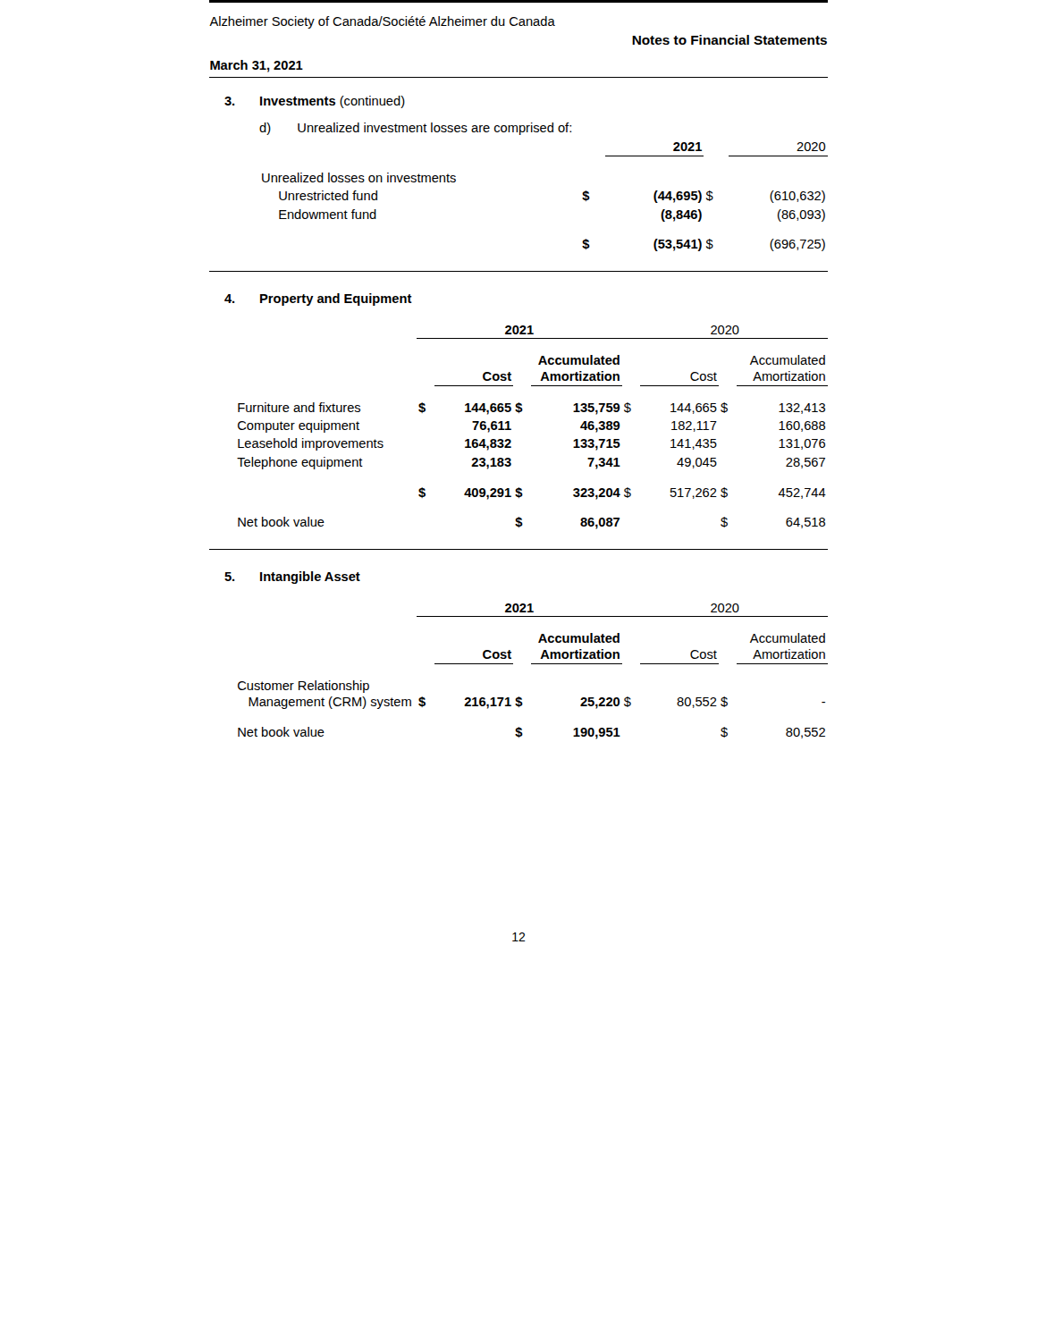Alzheimer Society of Canada/Société Alzheimer du Canada
Notes to Financial Statements
March 31, 2021
3. Investments (continued)
d) Unrealized investment losses are comprised of:
| | | 2021 | | 2020 |
| --- | --- | --- | --- | --- |
| Unrealized losses on investments | | | | |
| Unrestricted fund | $ | (44,695) | $ | (610,632) |
| Endowment fund | | (8,846) | | (86,093) |
| | $ | (53,541) | $ | (696,725) |
4. Property and Equipment
| | 2021 | 2020 |
| --- | --- | --- |
| | | Cost | | Accumulated Amortization | | Cost | | Accumulated Amortization |
| Furniture and fixtures | $ | 144,665 | $ | 135,759 | $ | 144,665 | $ | 132,413 |
| Computer equipment | | 76,611 | | 46,389 | | 182,117 | | 160,688 |
| Leasehold improvements | | 164,832 | | 133,715 | | 141,435 | | 131,076 |
| Telephone equipment | | 23,183 | | 7,341 | | 49,045 | | 28,567 |
| | $ | 409,291 | $ | 323,204 | $ | 517,262 | $ | 452,744 |
| Net book value | | | $ | 86,087 | | | $ | 64,518 |
5. Intangible Asset
| | 2021 | 2020 |
| --- | --- | --- |
| | | Cost | | Accumulated Amortization | | Cost | | Accumulated Amortization |
| Customer Relationship Management (CRM) system | $ | 216,171 | $ | 25,220 | $ | 80,552 | $ | - |
| Net book value | | | $ | 190,951 | | | $ | 80,552 |
12